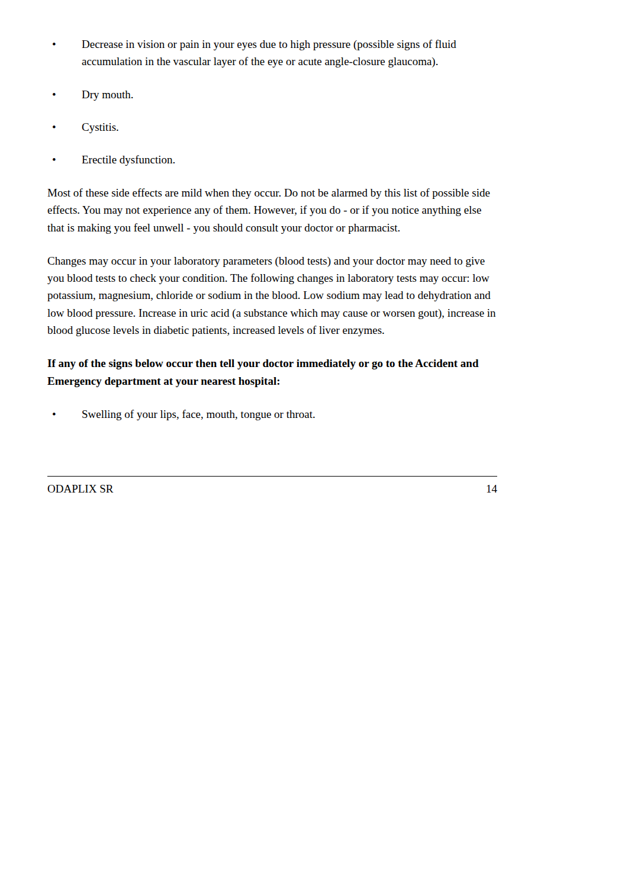Decrease in vision or pain in your eyes due to high pressure (possible signs of fluid accumulation in the vascular layer of the eye or acute angle-closure glaucoma).
Dry mouth.
Cystitis.
Erectile dysfunction.
Most of these side effects are mild when they occur. Do not be alarmed by this list of possible side effects. You may not experience any of them. However, if you do - or if you notice anything else that is making you feel unwell - you should consult your doctor or pharmacist.
Changes may occur in your laboratory parameters (blood tests) and your doctor may need to give you blood tests to check your condition. The following changes in laboratory tests may occur: low potassium, magnesium, chloride or sodium in the blood. Low sodium may lead to dehydration and low blood pressure. Increase in uric acid (a substance which may cause or worsen gout), increase in blood glucose levels in diabetic patients, increased levels of liver enzymes.
If any of the signs below occur then tell your doctor immediately or go to the Accident and Emergency department at your nearest hospital:
Swelling of your lips, face, mouth, tongue or throat.
ODAPLIX SR 14